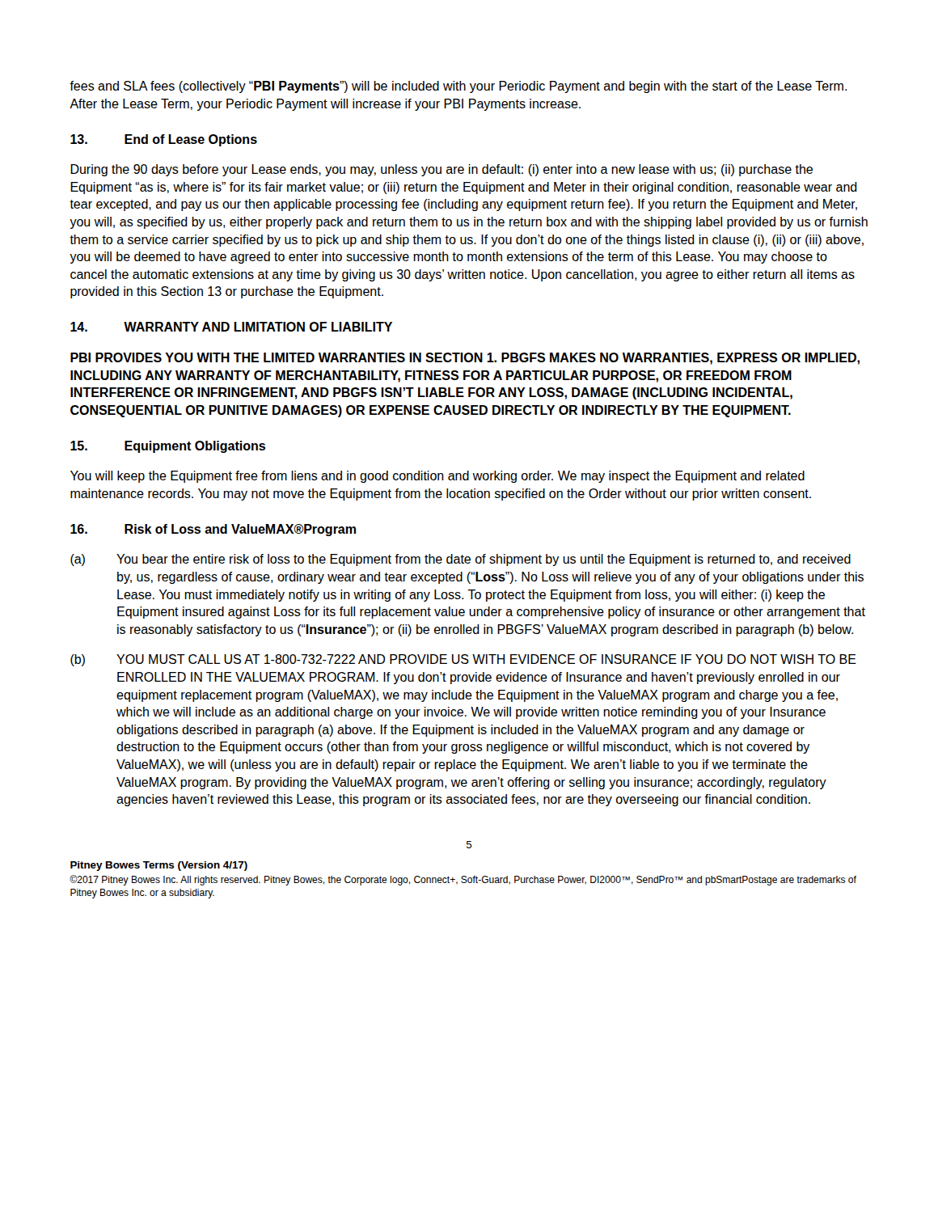fees and SLA fees (collectively “PBI Payments”) will be included with your Periodic Payment and begin with the start of the Lease Term. After the Lease Term, your Periodic Payment will increase if your PBI Payments increase.
13. End of Lease Options
During the 90 days before your Lease ends, you may, unless you are in default: (i) enter into a new lease with us; (ii) purchase the Equipment “as is, where is” for its fair market value; or (iii) return the Equipment and Meter in their original condition, reasonable wear and tear excepted, and pay us our then applicable processing fee (including any equipment return fee). If you return the Equipment and Meter, you will, as specified by us, either properly pack and return them to us in the return box and with the shipping label provided by us or furnish them to a service carrier specified by us to pick up and ship them to us. If you don’t do one of the things listed in clause (i), (ii) or (iii) above, you will be deemed to have agreed to enter into successive month to month extensions of the term of this Lease. You may choose to cancel the automatic extensions at any time by giving us 30 days’ written notice. Upon cancellation, you agree to either return all items as provided in this Section 13 or purchase the Equipment.
14. WARRANTY AND LIMITATION OF LIABILITY
PBI PROVIDES YOU WITH THE LIMITED WARRANTIES IN SECTION 1. PBGFS MAKES NO WARRANTIES, EXPRESS OR IMPLIED, INCLUDING ANY WARRANTY OF MERCHANTABILITY, FITNESS FOR A PARTICULAR PURPOSE, OR FREEDOM FROM INTERFERENCE OR INFRINGEMENT, AND PBGFS ISN’T LIABLE FOR ANY LOSS, DAMAGE (INCLUDING INCIDENTAL, CONSEQUENTIAL OR PUNITIVE DAMAGES) OR EXPENSE CAUSED DIRECTLY OR INDIRECTLY BY THE EQUIPMENT.
15. Equipment Obligations
You will keep the Equipment free from liens and in good condition and working order. We may inspect the Equipment and related maintenance records. You may not move the Equipment from the location specified on the Order without our prior written consent.
16. Risk of Loss and ValueMAX®Program
(a)
You bear the entire risk of loss to the Equipment from the date of shipment by us until the Equipment is returned to, and received by, us, regardless of cause, ordinary wear and tear excepted (“Loss”). No Loss will relieve you of any of your obligations under this Lease. You must immediately notify us in writing of any Loss. To protect the Equipment from loss, you will either: (i) keep the Equipment insured against Loss for its full replacement value under a comprehensive policy of insurance or other arrangement that is reasonably satisfactory to us (“Insurance”); or (ii) be enrolled in PBGFS’ ValueMAX program described in paragraph (b) below.
(b)
YOU MUST CALL US AT 1-800-732-7222 AND PROVIDE US WITH EVIDENCE OF INSURANCE IF YOU DO NOT WISH TO BE ENROLLED IN THE VALUEMAX PROGRAM. If you don’t provide evidence of Insurance and haven’t previously enrolled in our equipment replacement program (ValueMAX), we may include the Equipment in the ValueMAX program and charge you a fee, which we will include as an additional charge on your invoice. We will provide written notice reminding you of your Insurance obligations described in paragraph (a) above. If the Equipment is included in the ValueMAX program and any damage or destruction to the Equipment occurs (other than from your gross negligence or willful misconduct, which is not covered by ValueMAX), we will (unless you are in default) repair or replace the Equipment. We aren’t liable to you if we terminate the ValueMAX program. By providing the ValueMAX program, we aren’t offering or selling you insurance; accordingly, regulatory agencies haven’t reviewed this Lease, this program or its associated fees, nor are they overseeing our financial condition.
5
Pitney Bowes Terms (Version 4/17)
©2017 Pitney Bowes Inc. All rights reserved. Pitney Bowes, the Corporate logo, Connect+, Soft-Guard, Purchase Power, DI2000™, SendPro™ and pbSmartPostage are trademarks of Pitney Bowes Inc. or a subsidiary.